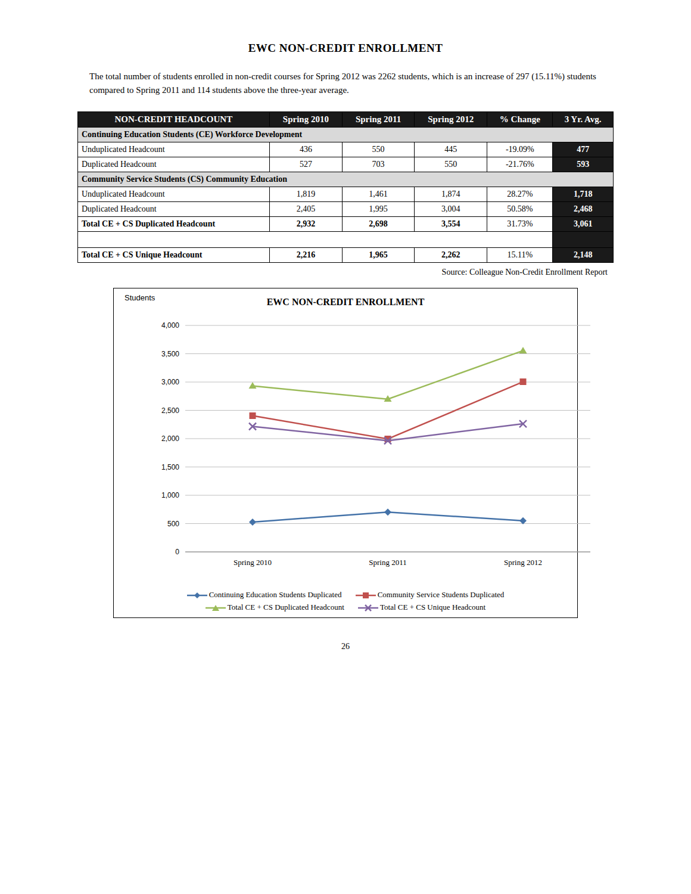EWC NON-CREDIT ENROLLMENT
The total number of students enrolled in non-credit courses for Spring 2012 was 2262 students, which is an increase of 297 (15.11%) students compared to Spring 2011 and 114 students above the three-year average.
| NON-CREDIT HEADCOUNT | Spring 2010 | Spring 2011 | Spring 2012 | % Change | 3 Yr. Avg. |
| --- | --- | --- | --- | --- | --- |
| Continuing Education Students (CE) Workforce Development |
| Unduplicated Headcount | 436 | 550 | 445 | -19.09% | 477 |
| Duplicated Headcount | 527 | 703 | 550 | -21.76% | 593 |
| Community Service Students (CS) Community Education |
| Unduplicated Headcount | 1,819 | 1,461 | 1,874 | 28.27% | 1,718 |
| Duplicated Headcount | 2,405 | 1,995 | 3,004 | 50.58% | 2,468 |
| Total CE + CS Duplicated Headcount | 2,932 | 2,698 | 3,554 | 31.73% | 3,061 |
| Total CE + CS Unique Headcount | 2,216 | 1,965 | 2,262 | 15.11% | 2,148 |
Source: Colleague Non-Credit Enrollment Report
Students
EWC NON-CREDIT ENROLLMENT
4,000 3,500 3,000 2,500 2,000 1,500 1,000 500 0 Spring 2010 Spring 2011 Spring 2012
Continuing Education Students Duplicated Community Service Students Duplicated
Total CE + CS Duplicated Headcount Total CE + CS Unique Headcount
26